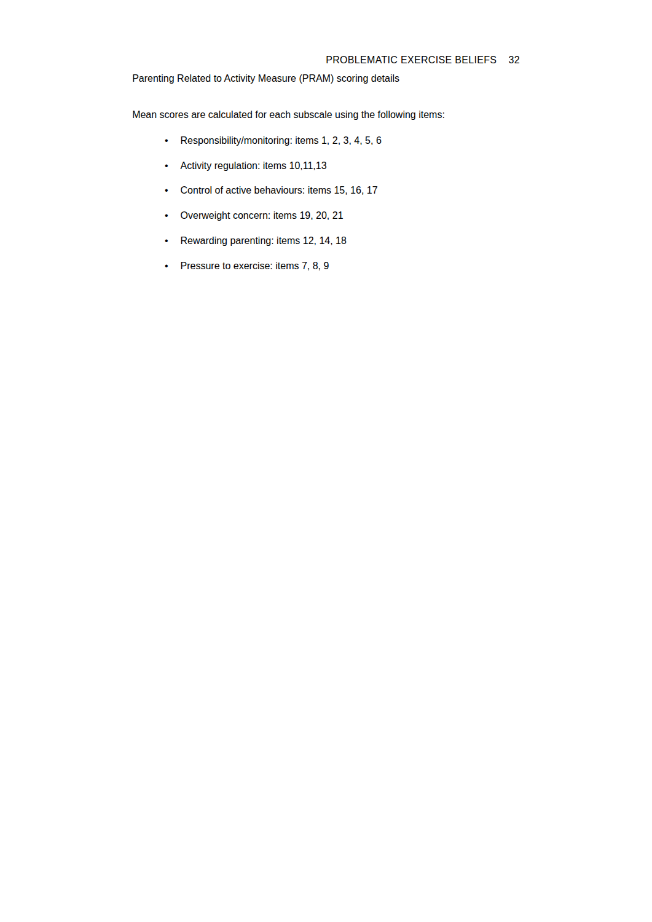PROBLEMATIC EXERCISE BELIEFS32
Parenting Related to Activity Measure (PRAM) scoring details
Mean scores are calculated for each subscale using the following items:
Responsibility/monitoring: items 1, 2, 3, 4, 5, 6
Activity regulation: items 10,11,13
Control of active behaviours: items 15, 16, 17
Overweight concern: items 19, 20, 21
Rewarding parenting: items 12, 14, 18
Pressure to exercise: items 7, 8, 9